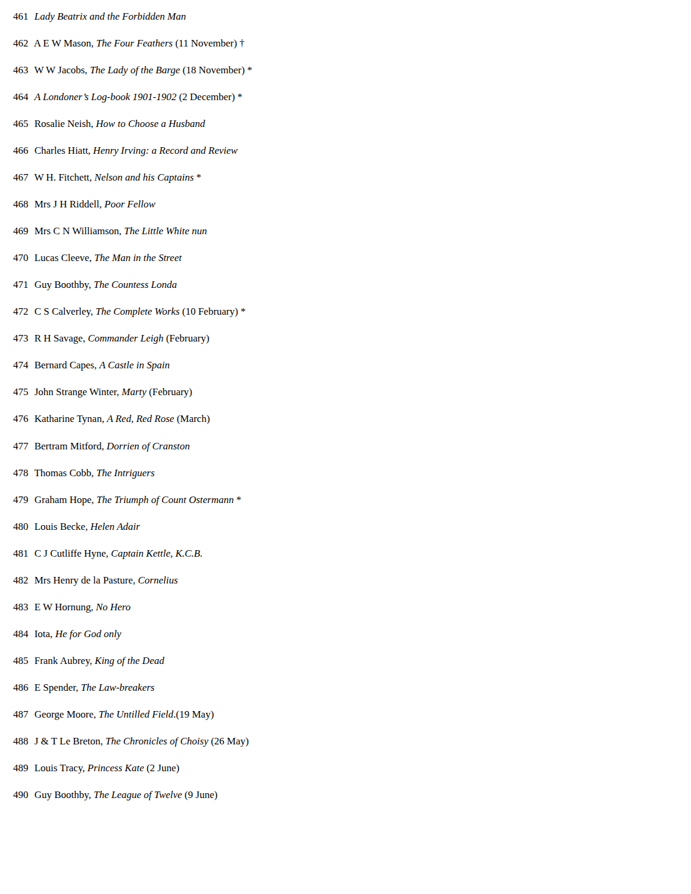461 Lady Beatrix and the Forbidden Man
462 A E W Mason, The Four Feathers (11 November) †
463 W W Jacobs, The Lady of the Barge (18 November) *
464 A Londoner’s Log-book 1901-1902 (2 December) *
465 Rosalie Neish, How to Choose a Husband
466 Charles Hiatt, Henry Irving: a Record and Review
467 W H. Fitchett, Nelson and his Captains *
468 Mrs J H Riddell, Poor Fellow
469 Mrs C N Williamson, The Little White nun
470 Lucas Cleeve, The Man in the Street
471 Guy Boothby, The Countess Londa
472 C S Calverley, The Complete Works (10 February) *
473 R H Savage, Commander Leigh (February)
474 Bernard Capes, A Castle in Spain
475 John Strange Winter, Marty (February)
476 Katharine Tynan, A Red, Red Rose (March)
477 Bertram Mitford, Dorrien of Cranston
478 Thomas Cobb, The Intriguers
479 Graham Hope, The Triumph of Count Ostermann *
480 Louis Becke, Helen Adair
481 C J Cutliffe Hyne, Captain Kettle, K.C.B.
482 Mrs Henry de la Pasture, Cornelius
483 E W Hornung, No Hero
484 Iota, He for God only
485 Frank Aubrey, King of the Dead
486 E Spender, The Law-breakers
487 George Moore, The Untilled Field.(19 May)
488 J & T Le Breton, The Chronicles of Choisy (26 May)
489 Louis Tracy, Princess Kate (2 June)
490 Guy Boothby, The League of Twelve (9 June)